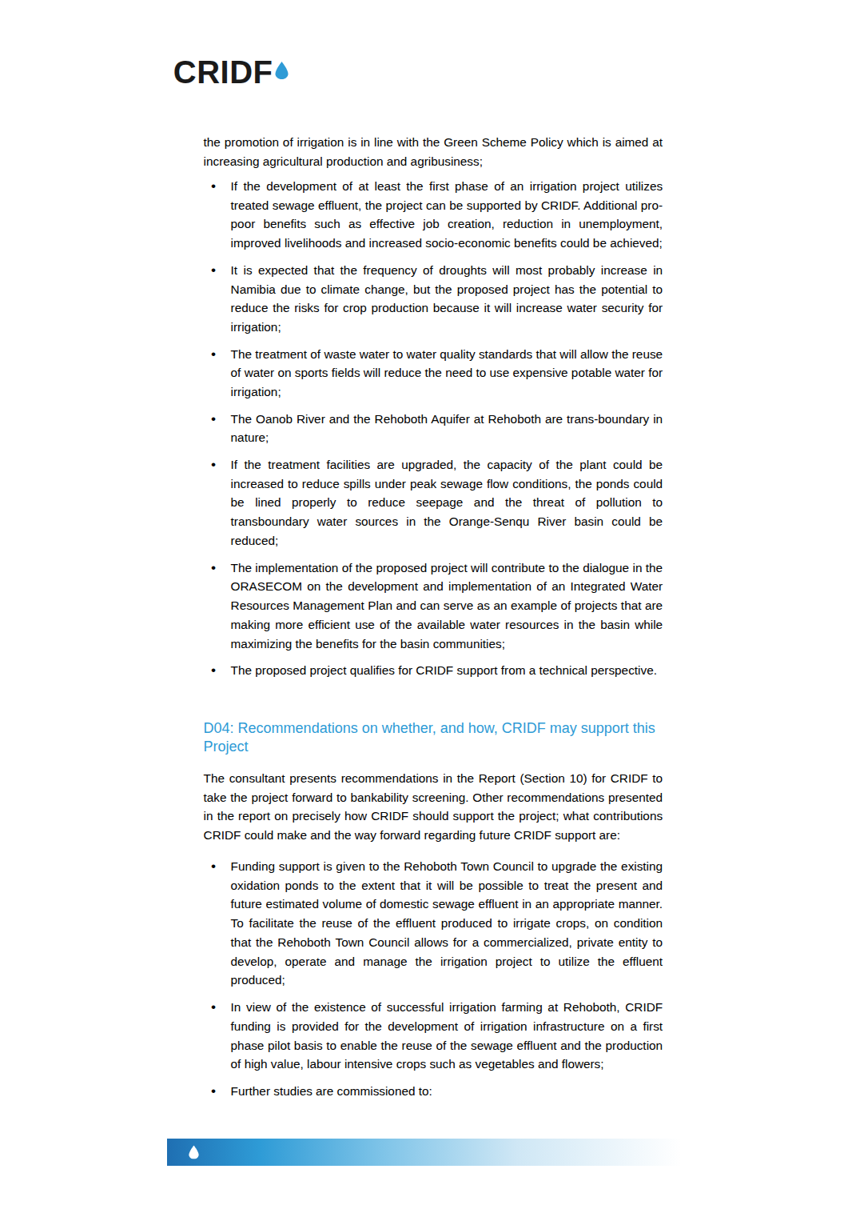CRIDF
the promotion of irrigation is in line with the Green Scheme Policy which is aimed at increasing agricultural production and agribusiness;
If the development of at least the first phase of an irrigation project utilizes treated sewage effluent, the project can be supported by CRIDF. Additional pro-poor benefits such as effective job creation, reduction in unemployment, improved livelihoods and increased socio-economic benefits could be achieved;
It is expected that the frequency of droughts will most probably increase in Namibia due to climate change, but the proposed project has the potential to reduce the risks for crop production because it will increase water security for irrigation;
The treatment of waste water to water quality standards that will allow the reuse of water on sports fields will reduce the need to use expensive potable water for irrigation;
The Oanob River and the Rehoboth Aquifer at Rehoboth are trans-boundary in nature;
If the treatment facilities are upgraded, the capacity of the plant could be increased to reduce spills under peak sewage flow conditions, the ponds could be lined properly to reduce seepage and the threat of pollution to transboundary water sources in the Orange-Senqu River basin could be reduced;
The implementation of the proposed project will contribute to the dialogue in the ORASECOM on the development and implementation of an Integrated Water Resources Management Plan and can serve as an example of projects that are making more efficient use of the available water resources in the basin while maximizing the benefits for the basin communities;
The proposed project qualifies for CRIDF support from a technical perspective.
D04: Recommendations on whether, and how, CRIDF may support this Project
The consultant presents recommendations in the Report (Section 10) for CRIDF to take the project forward to bankability screening. Other recommendations presented in the report on precisely how CRIDF should support the project; what contributions CRIDF could make and the way forward regarding future CRIDF support are:
Funding support is given to the Rehoboth Town Council to upgrade the existing oxidation ponds to the extent that it will be possible to treat the present and future estimated volume of domestic sewage effluent in an appropriate manner. To facilitate the reuse of the effluent produced to irrigate crops, on condition that the Rehoboth Town Council allows for a commercialized, private entity to develop, operate and manage the irrigation project to utilize the effluent produced;
In view of the existence of successful irrigation farming at Rehoboth, CRIDF funding is provided for the development of irrigation infrastructure on a first phase pilot basis to enable the reuse of the sewage effluent and the production of high value, labour intensive crops such as vegetables and flowers;
Further studies are commissioned to: